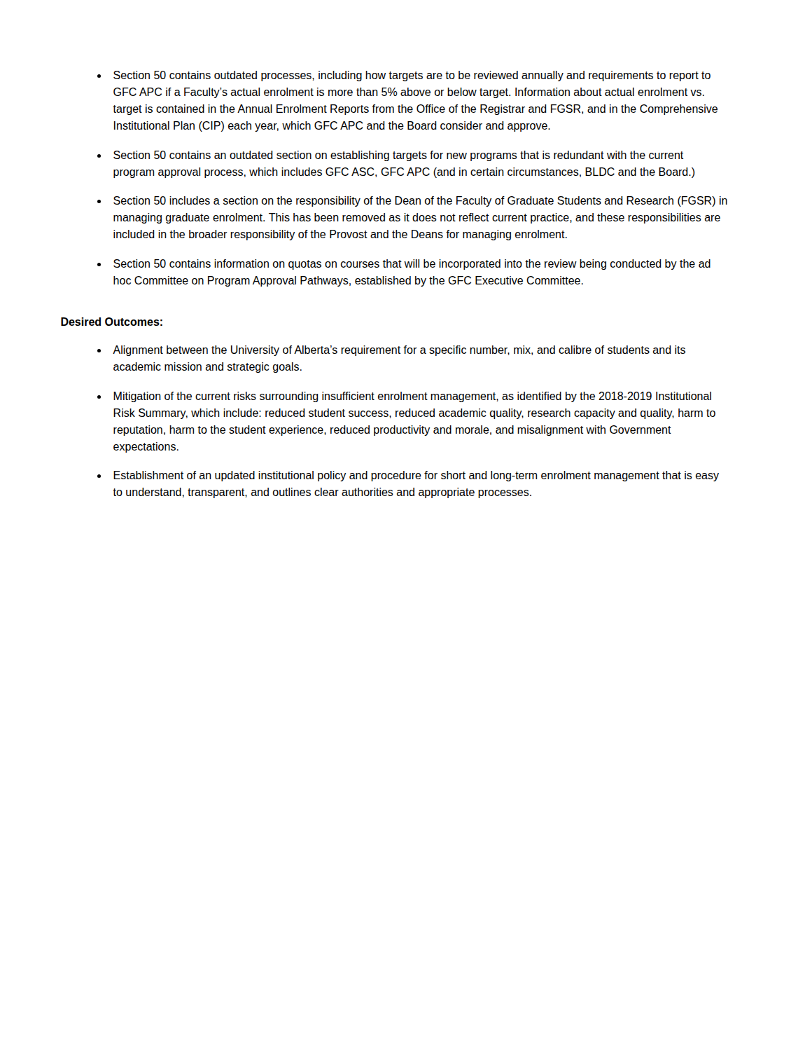Section 50 contains outdated processes, including how targets are to be reviewed annually and requirements to report to GFC APC if a Faculty’s actual enrolment is more than 5% above or below target. Information about actual enrolment vs. target is contained in the Annual Enrolment Reports from the Office of the Registrar and FGSR, and in the Comprehensive Institutional Plan (CIP) each year, which GFC APC and the Board consider and approve.
Section 50 contains an outdated section on establishing targets for new programs that is redundant with the current program approval process, which includes GFC ASC, GFC APC (and in certain circumstances, BLDC and the Board.)
Section 50 includes a section on the responsibility of the Dean of the Faculty of Graduate Students and Research (FGSR) in managing graduate enrolment. This has been removed as it does not reflect current practice, and these responsibilities are included in the broader responsibility of the Provost and the Deans for managing enrolment.
Section 50 contains information on quotas on courses that will be incorporated into the review being conducted by the ad hoc Committee on Program Approval Pathways, established by the GFC Executive Committee.
Desired Outcomes:
Alignment between the University of Alberta’s requirement for a specific number, mix, and calibre of students and its academic mission and strategic goals.
Mitigation of the current risks surrounding insufficient enrolment management, as identified by the 2018-2019 Institutional Risk Summary, which include: reduced student success, reduced academic quality, research capacity and quality, harm to reputation, harm to the student experience, reduced productivity and morale, and misalignment with Government expectations.
Establishment of an updated institutional policy and procedure for short and long-term enrolment management that is easy to understand, transparent, and outlines clear authorities and appropriate processes.